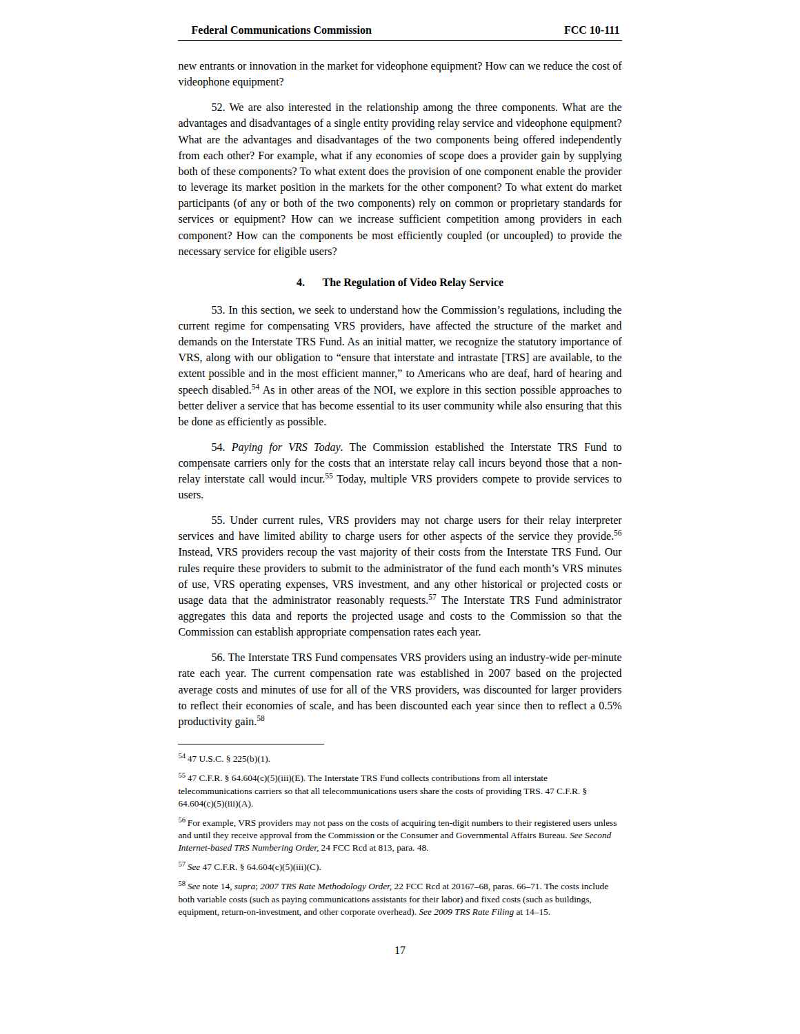Federal Communications Commission FCC 10-111
new entrants or innovation in the market for videophone equipment? How can we reduce the cost of videophone equipment?
52. We are also interested in the relationship among the three components. What are the advantages and disadvantages of a single entity providing relay service and videophone equipment? What are the advantages and disadvantages of the two components being offered independently from each other? For example, what if any economies of scope does a provider gain by supplying both of these components? To what extent does the provision of one component enable the provider to leverage its market position in the markets for the other component? To what extent do market participants (of any or both of the two components) rely on common or proprietary standards for services or equipment? How can we increase sufficient competition among providers in each component? How can the components be most efficiently coupled (or uncoupled) to provide the necessary service for eligible users?
4. The Regulation of Video Relay Service
53. In this section, we seek to understand how the Commission’s regulations, including the current regime for compensating VRS providers, have affected the structure of the market and demands on the Interstate TRS Fund. As an initial matter, we recognize the statutory importance of VRS, along with our obligation to “ensure that interstate and intrastate [TRS] are available, to the extent possible and in the most efficient manner,” to Americans who are deaf, hard of hearing and speech disabled.54 As in other areas of the NOI, we explore in this section possible approaches to better deliver a service that has become essential to its user community while also ensuring that this be done as efficiently as possible.
54. Paying for VRS Today. The Commission established the Interstate TRS Fund to compensate carriers only for the costs that an interstate relay call incurs beyond those that a non-relay interstate call would incur.55 Today, multiple VRS providers compete to provide services to users.
55. Under current rules, VRS providers may not charge users for their relay interpreter services and have limited ability to charge users for other aspects of the service they provide.56 Instead, VRS providers recoup the vast majority of their costs from the Interstate TRS Fund. Our rules require these providers to submit to the administrator of the fund each month’s VRS minutes of use, VRS operating expenses, VRS investment, and any other historical or projected costs or usage data that the administrator reasonably requests.57 The Interstate TRS Fund administrator aggregates this data and reports the projected usage and costs to the Commission so that the Commission can establish appropriate compensation rates each year.
56. The Interstate TRS Fund compensates VRS providers using an industry-wide per-minute rate each year. The current compensation rate was established in 2007 based on the projected average costs and minutes of use for all of the VRS providers, was discounted for larger providers to reflect their economies of scale, and has been discounted each year since then to reflect a 0.5% productivity gain.58
5447 U.S.C. § 225(b)(1).
5547 C.F.R. § 64.604(c)(5)(iii)(E). The Interstate TRS Fund collects contributions from all interstate telecommunications carriers so that all telecommunications users share the costs of providing TRS. 47 C.F.R. § 64.604(c)(5)(iii)(A).
56 For example, VRS providers may not pass on the costs of acquiring ten-digit numbers to their registered users unless and until they receive approval from the Commission or the Consumer and Governmental Affairs Bureau. See Second Internet-based TRS Numbering Order, 24 FCC Rcd at 813, para. 48.
57 See 47 C.F.R. § 64.604(c)(5)(iii)(C).
58 See note 14, supra; 2007 TRS Rate Methodology Order, 22 FCC Rcd at 20167–68, paras. 66–71. The costs include both variable costs (such as paying communications assistants for their labor) and fixed costs (such as buildings, equipment, return-on-investment, and other corporate overhead). See 2009 TRS Rate Filing at 14–15.
17